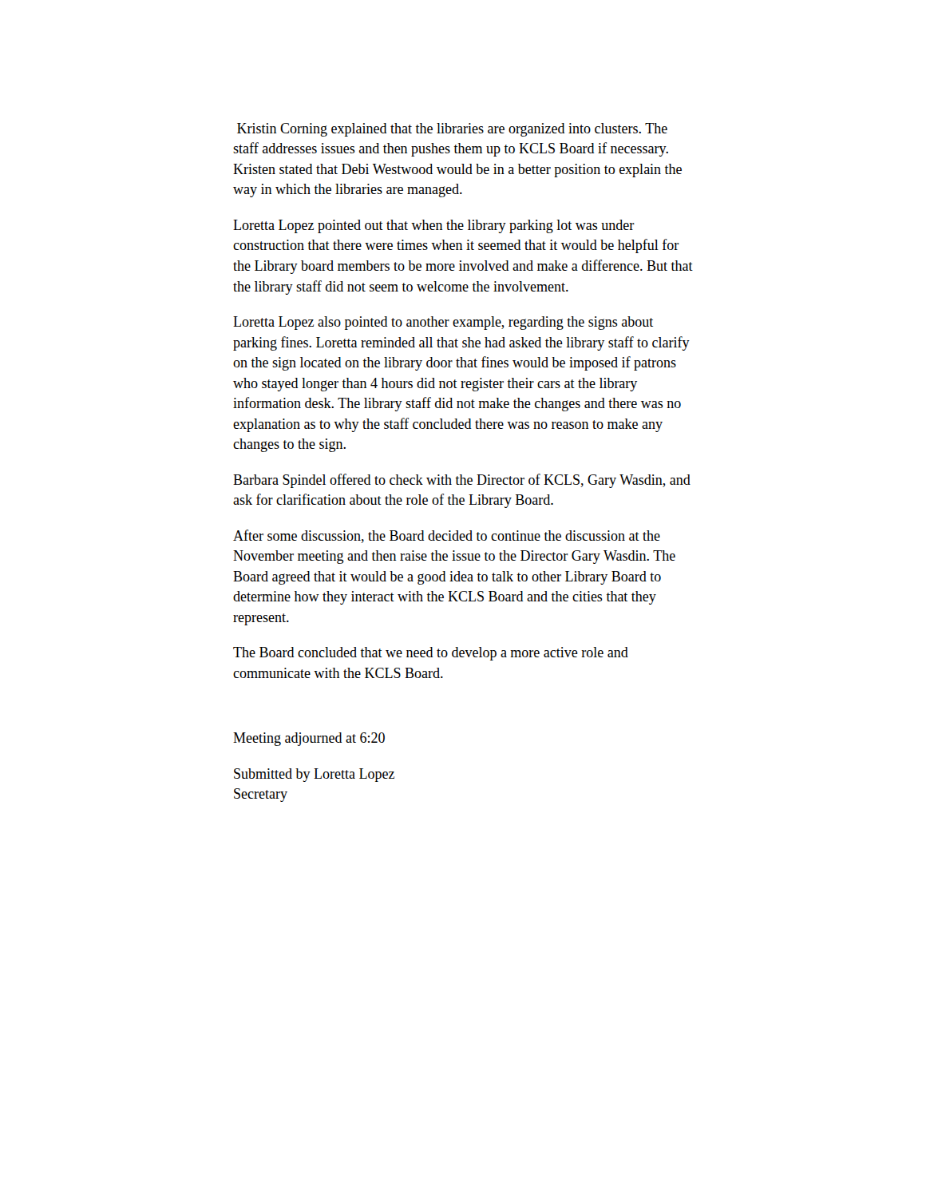Kristin Corning explained that the libraries are organized into clusters. The staff addresses issues and then pushes them up to KCLS Board if necessary. Kristen stated that Debi Westwood would be in a better position to explain the way in which the libraries are managed.
Loretta Lopez pointed out that when the library parking lot was under construction that there were times when it seemed that it would be helpful for the Library board members to be more involved and make a difference. But that the library staff did not seem to welcome the involvement.
Loretta Lopez also pointed to another example, regarding the signs about parking fines. Loretta reminded all that she had asked the library staff to clarify on the sign located on the library door that fines would be imposed if patrons who stayed longer than 4 hours did not register their cars at the library information desk. The library staff did not make the changes and there was no explanation as to why the staff concluded there was no reason to make any changes to the sign.
Barbara Spindel offered to check with the Director of KCLS, Gary Wasdin, and ask for clarification about the role of the Library Board.
After some discussion, the Board decided to continue the discussion at the November meeting and then raise the issue to the Director Gary Wasdin. The Board agreed that it would be a good idea to talk to other Library Board to determine how they interact with the KCLS Board and the cities that they represent.
The Board concluded that we need to develop a more active role and communicate with the KCLS Board.
Meeting adjourned at 6:20
Submitted by Loretta Lopez
Secretary